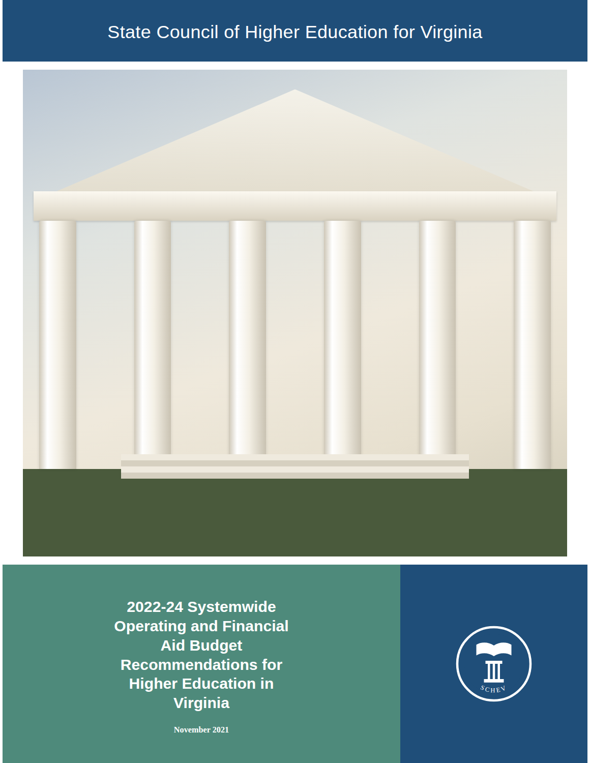State Council of Higher Education for Virginia
2022-24 Systemwide Operating and Financial Aid Budget Recommendations for Higher Education in Virginia
November 2021
SCHEV